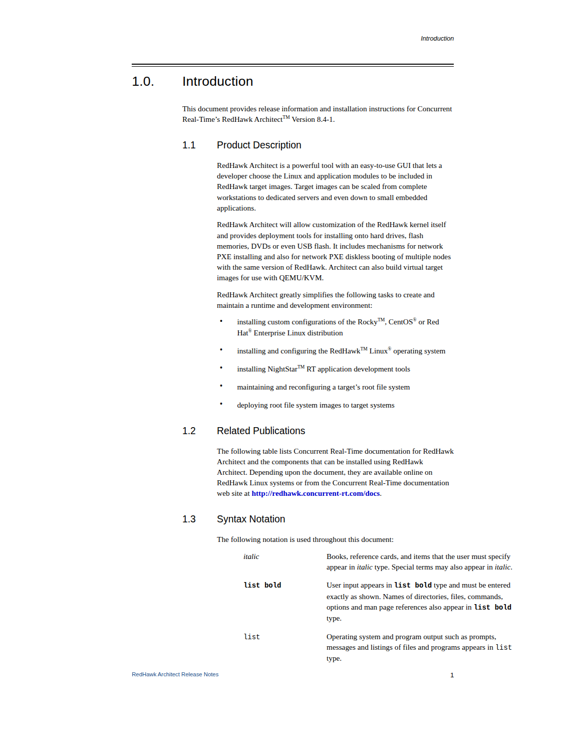Introduction
1.0. Introduction
This document provides release information and installation instructions for Concurrent Real-Time’s RedHawk ArchitectTM Version 8.4-1.
1.1 Product Description
RedHawk Architect is a powerful tool with an easy-to-use GUI that lets a developer choose the Linux and application modules to be included in RedHawk target images. Target images can be scaled from complete workstations to dedicated servers and even down to small embedded applications.
RedHawk Architect will allow customization of the RedHawk kernel itself and provides deployment tools for installing onto hard drives, flash memories, DVDs or even USB flash. It includes mechanisms for network PXE installing and also for network PXE diskless booting of multiple nodes with the same version of RedHawk. Architect can also build virtual target images for use with QEMU/KVM.
RedHawk Architect greatly simplifies the following tasks to create and maintain a runtime and development environment:
installing custom configurations of the RockyTM, CentOS® or Red Hat® Enterprise Linux distribution
installing and configuring the RedHawkTM Linux® operating system
installing NightStarTM RT application development tools
maintaining and reconfiguring a target’s root file system
deploying root file system images to target systems
1.2 Related Publications
The following table lists Concurrent Real-Time documentation for RedHawk Architect and the components that can be installed using RedHawk Architect. Depending upon the document, they are available online on RedHawk Linux systems or from the Concurrent Real-Time documentation web site at http://redhawk.concurrent-rt.com/docs.
1.3 Syntax Notation
The following notation is used throughout this document:
| italic | Books, reference cards, and items that the user must specify appear in italic type. Special terms may also appear in italic . |
| list bold | User input appears in list bold type and must be entered exactly as shown. Names of directories, files, commands, options and man page references also appear in list bold type. |
| list | Operating system and program output such as prompts, messages and listings of files and programs appears in list type. |
RedHawk Architect Release Notes 1